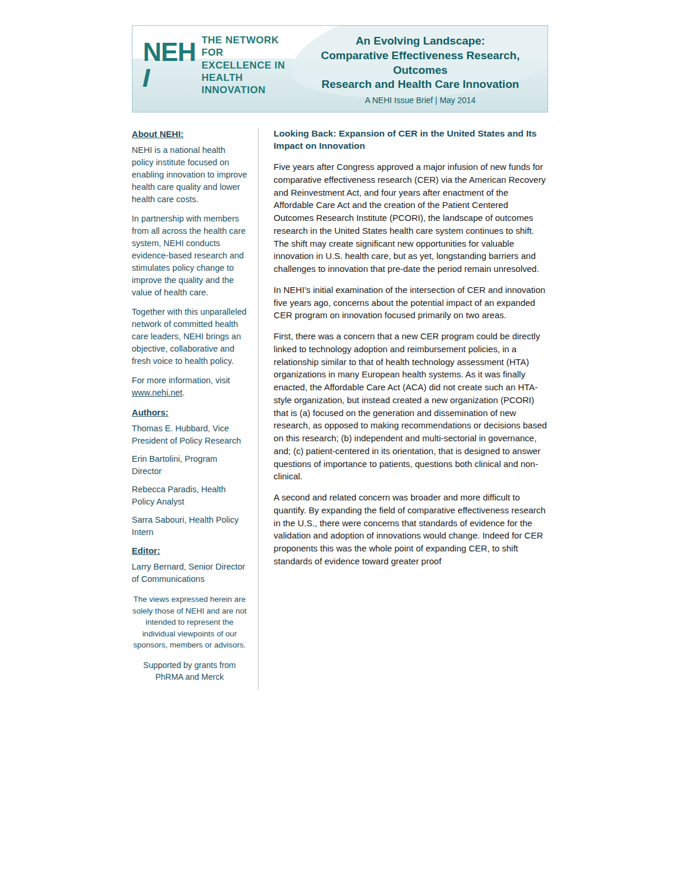NEHI
The Network for
Excellence in
Health Innovation
An Evolving Landscape:
Comparative Effectiveness Research, Outcomes
Research and Health Care Innovation
A NEHI Issue Brief | May 2014
About NEHI:
NEHI is a national health policy institute focused on enabling innovation to improve health care quality and lower health care costs.
In partnership with members from all across the health care system, NEHI conducts evidence-based research and stimulates policy change to improve the quality and the value of health care.
Together with this unparalleled network of committed health care leaders, NEHI brings an objective, collaborative and fresh voice to health policy.
For more information, visit www.nehi.net.
Authors:
Thomas E. Hubbard, Vice President of Policy Research
Erin Bartolini, Program Director
Rebecca Paradis, Health Policy Analyst
Sarra Sabouri, Health Policy Intern
Editor:
Larry Bernard, Senior Director of Communications
The views expressed herein are solely those of NEHI and are not intended to represent the individual viewpoints of our sponsors, members or advisors.
Supported by grants from PhRMA and Merck
Looking Back: Expansion of CER in the United States and Its Impact on Innovation
Five years after Congress approved a major infusion of new funds for comparative effectiveness research (CER) via the American Recovery and Reinvestment Act, and four years after enactment of the Affordable Care Act and the creation of the Patient Centered Outcomes Research Institute (PCORI), the landscape of outcomes research in the United States health care system continues to shift. The shift may create significant new opportunities for valuable innovation in U.S. health care, but as yet, longstanding barriers and challenges to innovation that pre-date the period remain unresolved.
In NEHI’s initial examination of the intersection of CER and innovation five years ago, concerns about the potential impact of an expanded CER program on innovation focused primarily on two areas.
First, there was a concern that a new CER program could be directly linked to technology adoption and reimbursement policies, in a relationship similar to that of health technology assessment (HTA) organizations in many European health systems. As it was finally enacted, the Affordable Care Act (ACA) did not create such an HTA-style organization, but instead created a new organization (PCORI) that is (a) focused on the generation and dissemination of new research, as opposed to making recommendations or decisions based on this research; (b) independent and multi-sectorial in governance, and; (c) patient-centered in its orientation, that is designed to answer questions of importance to patients, questions both clinical and non-clinical.
A second and related concern was broader and more difficult to quantify. By expanding the field of comparative effectiveness research in the U.S., there were concerns that standards of evidence for the validation and adoption of innovations would change. Indeed for CER proponents this was the whole point of expanding CER, to shift standards of evidence toward greater proof